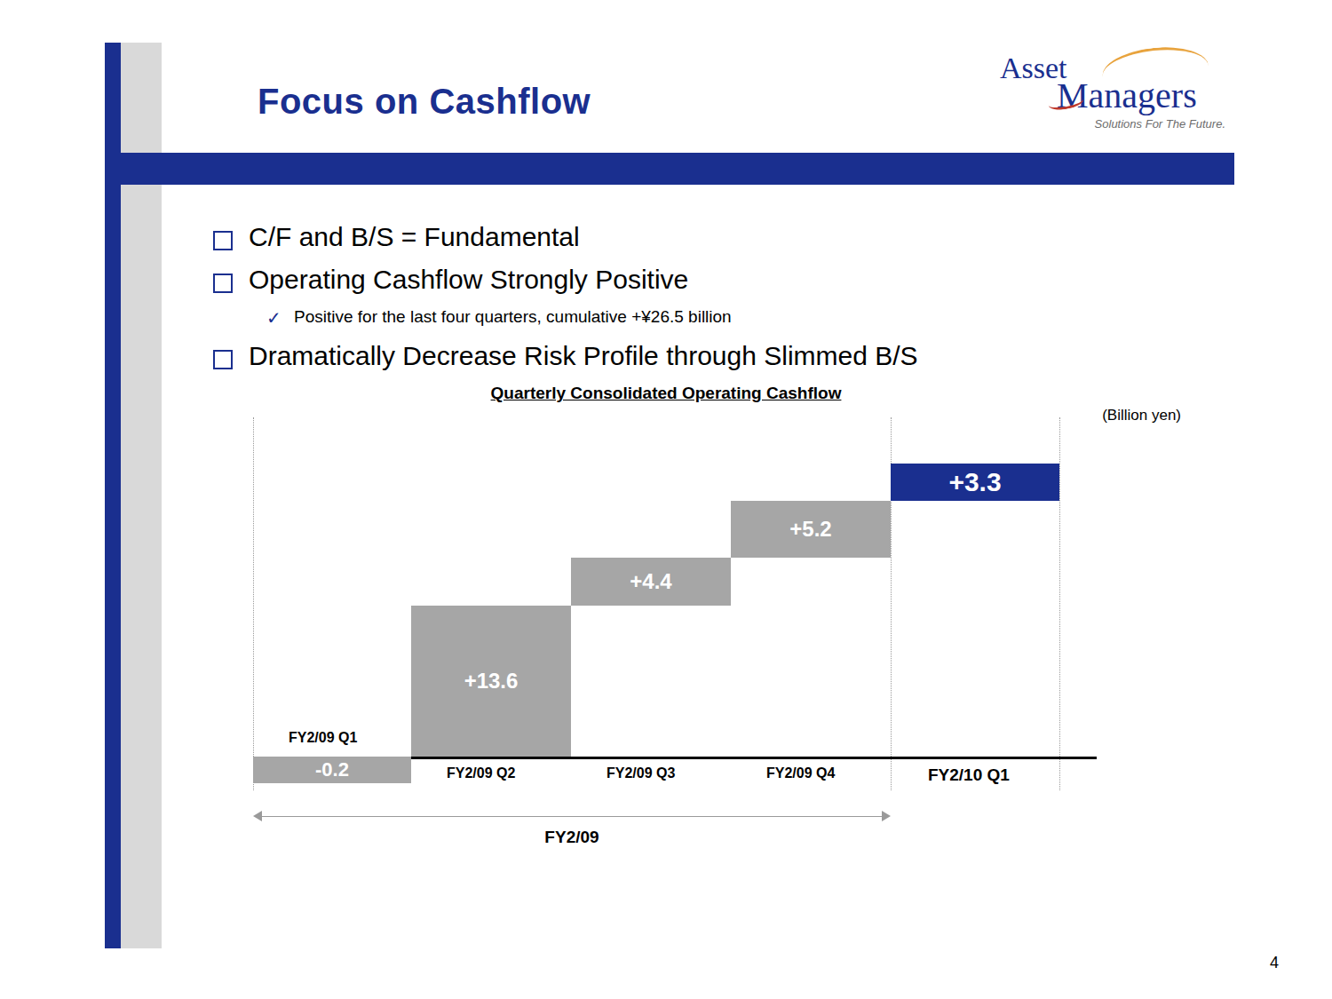Focus on Cashflow
Asset
Managers
Solutions For The Future.
C/F and B/S = Fundamental
Operating Cashflow Strongly Positive
✓
Positive for the last four quarters, cumulative +¥26.5 billion
Dramatically Decrease Risk Profile through Slimmed B/S
Quarterly Consolidated Operating Cashflow
(Billion yen)
+3.3
+5.2
+4.4
+13.6
-0.2
FY2/09 Q1
FY2/09 Q2
FY2/09 Q3
FY2/09 Q4
FY2/10 Q1
FY2/09
4